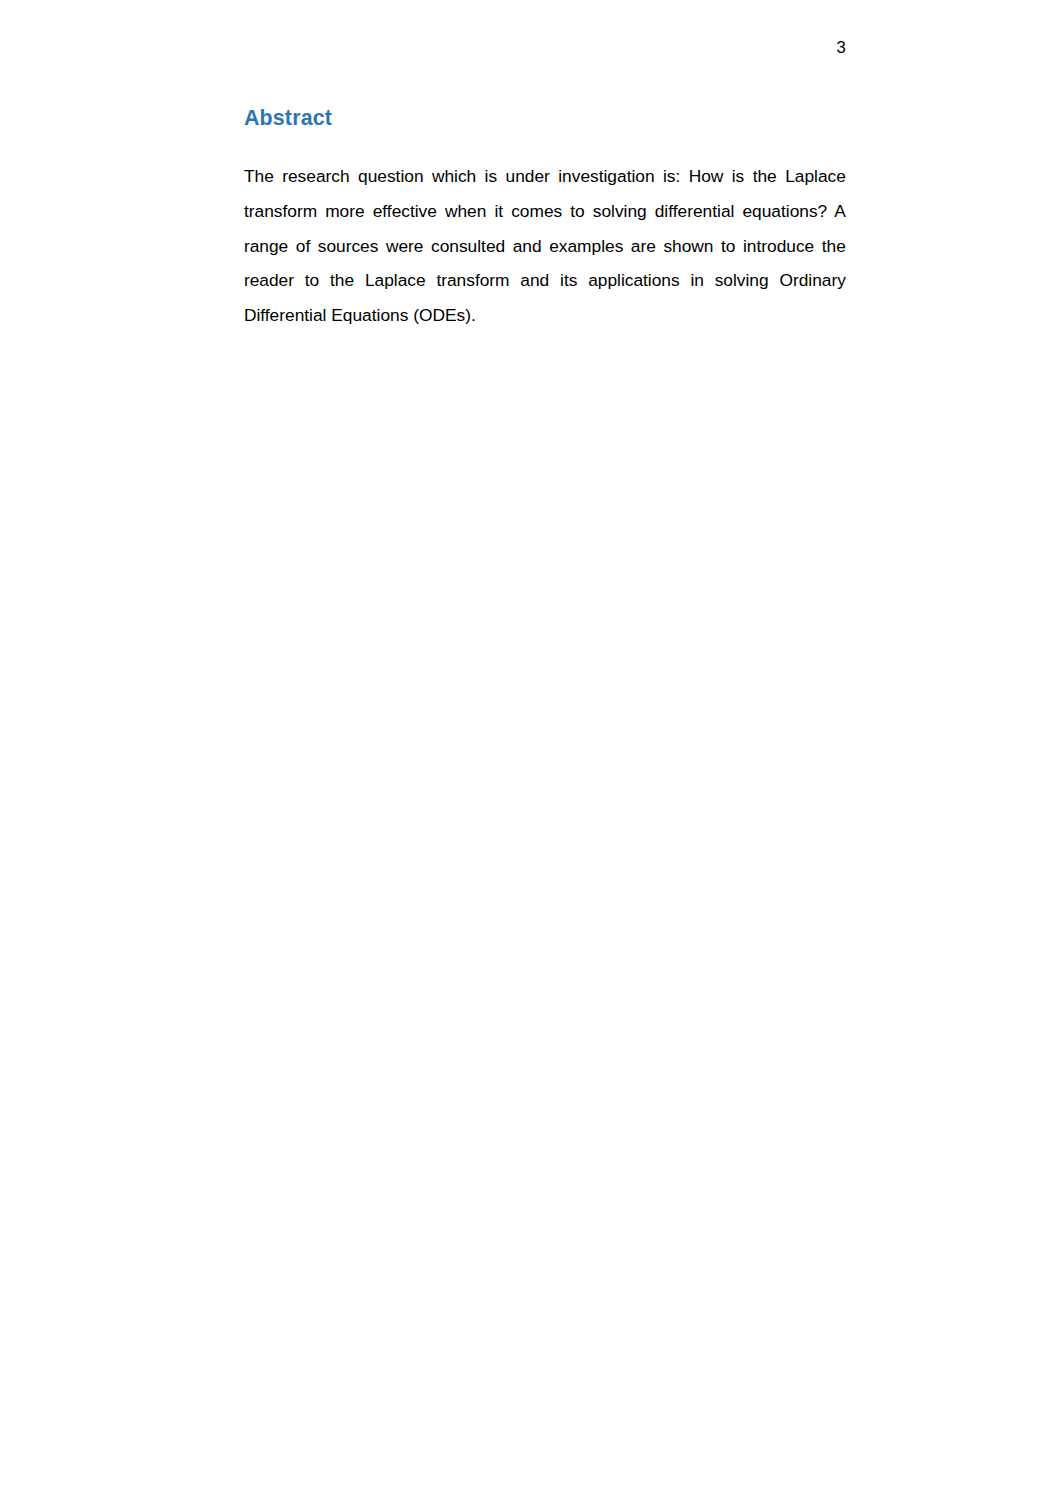3
Abstract
The research question which is under investigation is: How is the Laplace transform more effective when it comes to solving differential equations? A range of sources were consulted and examples are shown to introduce the reader to the Laplace transform and its applications in solving Ordinary Differential Equations (ODEs).